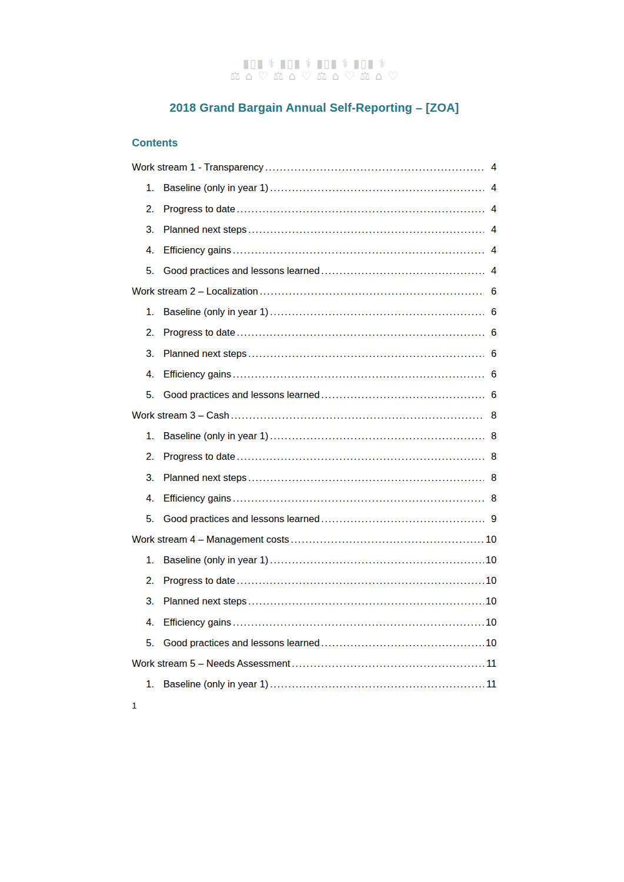▮▯▮ ⚕ ▮▯▮ ⚕ ▮▯▮ ⚕ ▮▯▮ ⚕
⚖ ⌂ ♡ ⚖ ⌂ ♡ ⚖ ⌂ ♡ ⚖ ⌂ ♡
2018 Grand Bargain Annual Self-Reporting – [ZOA]
Contents
Work stream 1 - Transparency .................................................................................................. 4
1. Baseline (only in year 1) ................................................................................................. 4
2. Progress to date ......................................................................................................... 4
3. Planned next steps .................................................................................................... 4
4. Efficiency gains .......................................................................................................... 4
5. Good practices and lessons learned ............................................................................. 4
Work stream 2 – Localization ................................................................................................. 6
1. Baseline (only in year 1) ................................................................................................. 6
2. Progress to date ......................................................................................................... 6
3. Planned next steps .................................................................................................... 6
4. Efficiency gains .......................................................................................................... 6
5. Good practices and lessons learned ............................................................................. 6
Work stream 3 – Cash ............................................................................................................. 8
1. Baseline (only in year 1) ................................................................................................. 8
2. Progress to date ......................................................................................................... 8
3. Planned next steps .................................................................................................... 8
4. Efficiency gains .......................................................................................................... 8
5. Good practices and lessons learned ............................................................................. 9
Work stream 4 – Management costs ............................................................................................. 10
1. Baseline (only in year 1) ................................................................................................. 10
2. Progress to date ......................................................................................................... 10
3. Planned next steps .................................................................................................... 10
4. Efficiency gains .......................................................................................................... 10
5. Good practices and lessons learned ............................................................................. 10
Work stream 5 – Needs Assessment ............................................................................................. 11
1. Baseline (only in year 1) ................................................................................................. 11
1